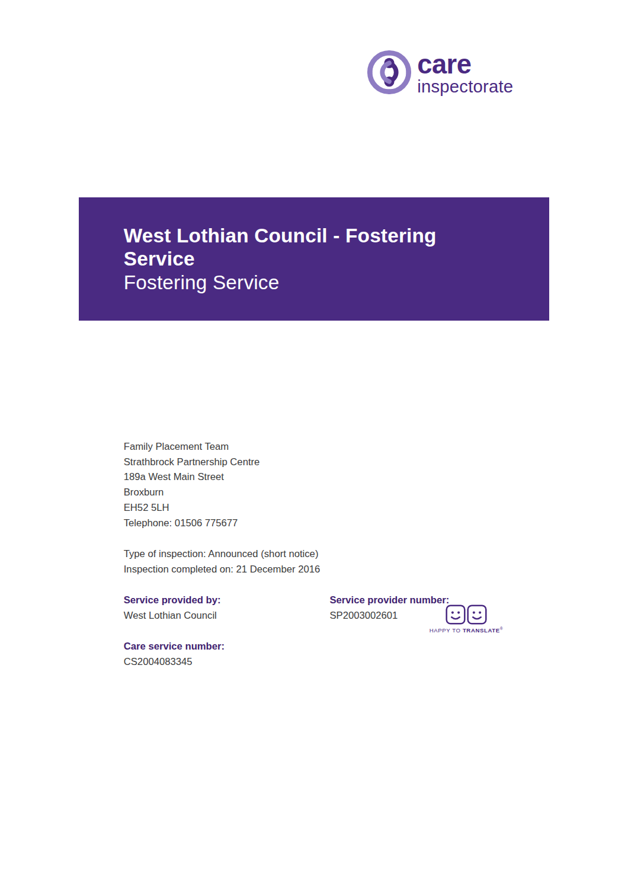care inspectorate
West Lothian Council - Fostering Service
Fostering Service
Family Placement Team
Strathbrock Partnership Centre
189a West Main Street
Broxburn
EH52 5LH
Telephone: 01506 775677
Type of inspection: Announced (short notice)
Inspection completed on: 21 December 2016
Service provided by:
West Lothian Council
Service provider number:
SP2003002601
Care service number:
CS2004083345
HAPPY TO TRANSLATE®